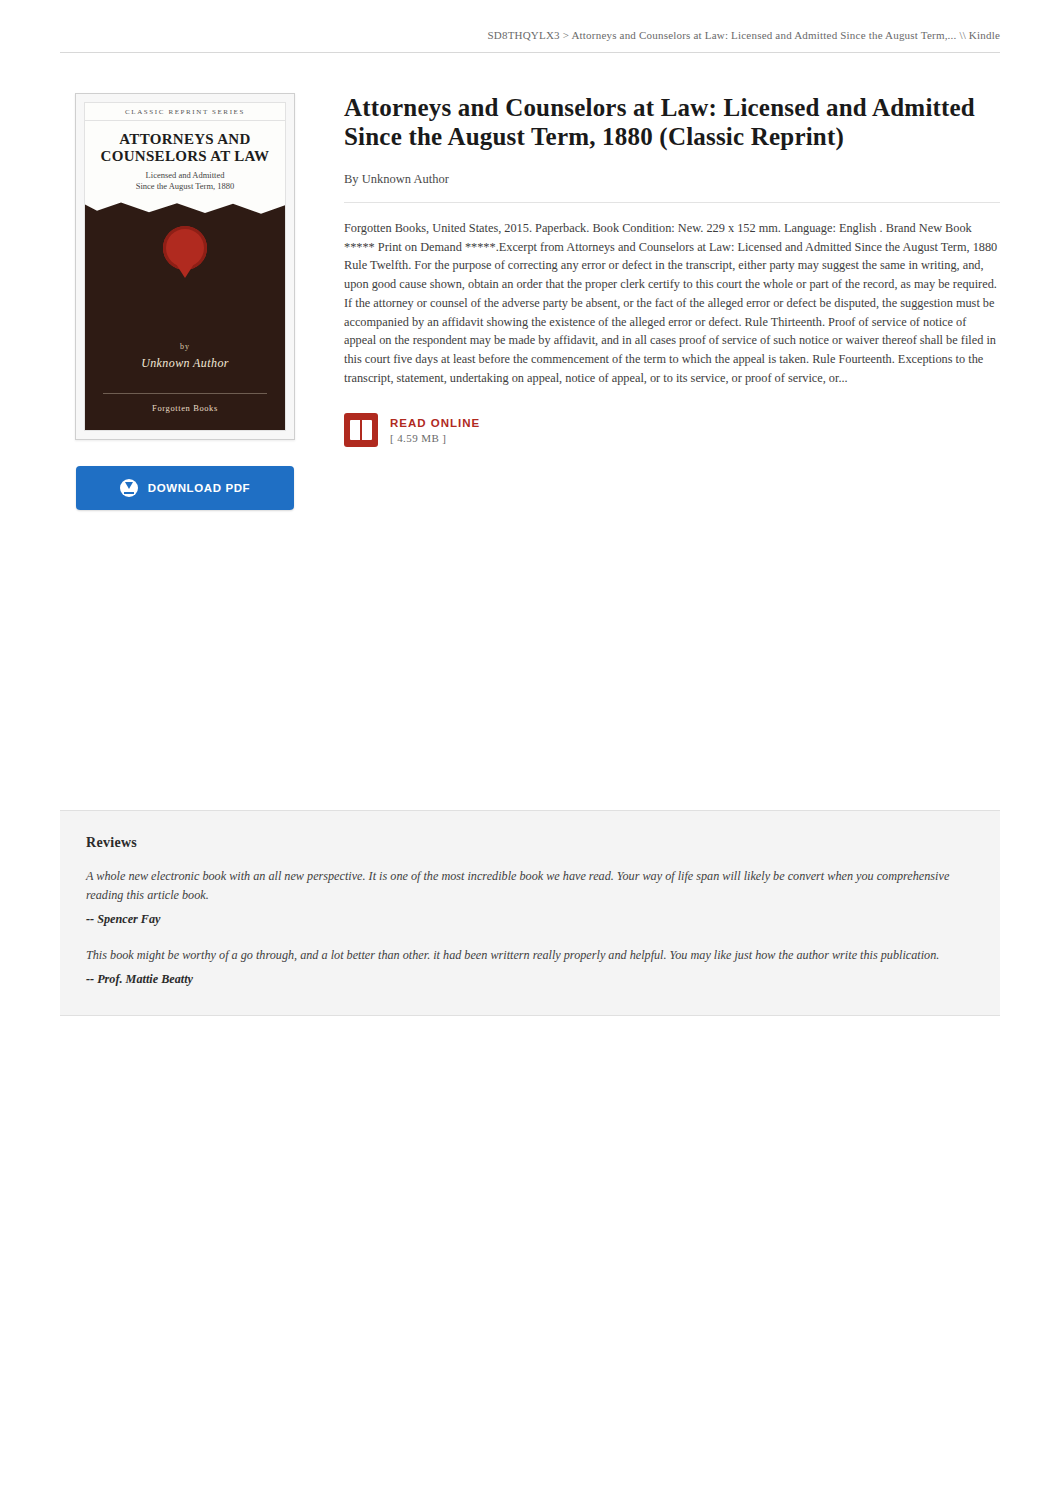SD8THQYLX3 > Attorneys and Counselors at Law: Licensed and Admitted Since the August Term,... \\ Kindle
Classic Reprint Series
ATTORNEYS AND
COUNSELORS AT LAW
Licensed and Admitted
Since the August Term, 1880
by Unknown Author
Forgotten Books
DOWNLOAD PDF
Attorneys and Counselors at Law: Licensed and Admitted Since the August Term, 1880 (Classic Reprint)
By Unknown Author
Forgotten Books, United States, 2015. Paperback. Book Condition: New. 229 x 152 mm. Language: English . Brand New Book ***** Print on Demand *****.Excerpt from Attorneys and Counselors at Law: Licensed and Admitted Since the August Term, 1880 Rule Twelfth. For the purpose of correcting any error or defect in the transcript, either party may suggest the same in writing, and, upon good cause shown, obtain an order that the proper clerk certify to this court the whole or part of the record, as may be required. If the attorney or counsel of the adverse party be absent, or the fact of the alleged error or defect be disputed, the suggestion must be accompanied by an affidavit showing the existence of the alleged error or defect. Rule Thirteenth. Proof of service of notice of appeal on the respondent may be made by affidavit, and in all cases proof of service of such notice or waiver thereof shall be filed in this court five days at least before the commencement of the term to which the appeal is taken. Rule Fourteenth. Exceptions to the transcript, statement, undertaking on appeal, notice of appeal, or to its service, or proof of service, or...
Read Online
[ 4.59 MB ]
Reviews
A whole new electronic book with an all new perspective. It is one of the most incredible book we have read. Your way of life span will likely be convert when you comprehensive reading this article book.
-- Spencer Fay
This book might be worthy of a go through, and a lot better than other. it had been writtern really properly and helpful. You may like just how the author write this publication.
-- Prof. Mattie Beatty